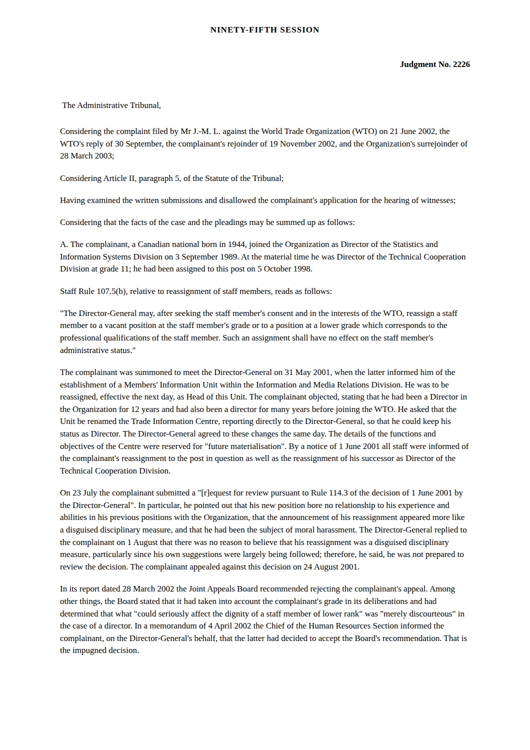NINETY-FIFTH SESSION
Judgment No. 2226
The Administrative Tribunal,
Considering the complaint filed by Mr J.-M. L. against the World Trade Organization (WTO) on 21 June 2002, the WTO's reply of 30 September, the complainant's rejoinder of 19 November 2002, and the Organization's surrejoinder of 28 March 2003;
Considering Article II, paragraph 5, of the Statute of the Tribunal;
Having examined the written submissions and disallowed the complainant's application for the hearing of witnesses;
Considering that the facts of the case and the pleadings may be summed up as follows:
A. The complainant, a Canadian national born in 1944, joined the Organization as Director of the Statistics and Information Systems Division on 3 September 1989. At the material time he was Director of the Technical Cooperation Division at grade 11; he had been assigned to this post on 5 October 1998.
Staff Rule 107.5(b), relative to reassignment of staff members, reads as follows:
"The Director-General may, after seeking the staff member's consent and in the interests of the WTO, reassign a staff member to a vacant position at the staff member's grade or to a position at a lower grade which corresponds to the professional qualifications of the staff member. Such an assignment shall have no effect on the staff member's administrative status."
The complainant was summoned to meet the Director-General on 31 May 2001, when the latter informed him of the establishment of a Members' Information Unit within the Information and Media Relations Division. He was to be reassigned, effective the next day, as Head of this Unit. The complainant objected, stating that he had been a Director in the Organization for 12 years and had also been a director for many years before joining the WTO. He asked that the Unit be renamed the Trade Information Centre, reporting directly to the Director-General, so that he could keep his status as Director. The Director-General agreed to these changes the same day. The details of the functions and objectives of the Centre were reserved for "future materialisation". By a notice of 1 June 2001 all staff were informed of the complainant's reassignment to the post in question as well as the reassignment of his successor as Director of the Technical Cooperation Division.
On 23 July the complainant submitted a "[r]equest for review pursuant to Rule 114.3 of the decision of 1 June 2001 by the Director-General". In particular, he pointed out that his new position bore no relationship to his experience and abilities in his previous positions with the Organization, that the announcement of his reassignment appeared more like a disguised disciplinary measure, and that he had been the subject of moral harassment. The Director-General replied to the complainant on 1 August that there was no reason to believe that his reassignment was a disguised disciplinary measure, particularly since his own suggestions were largely being followed; therefore, he said, he was not prepared to review the decision. The complainant appealed against this decision on 24 August 2001.
In its report dated 28 March 2002 the Joint Appeals Board recommended rejecting the complainant's appeal. Among other things, the Board stated that it had taken into account the complainant's grade in its deliberations and had determined that what "could seriously affect the dignity of a staff member of lower rank" was "merely discourteous" in the case of a director. In a memorandum of 4 April 2002 the Chief of the Human Resources Section informed the complainant, on the Director-General's behalf, that the latter had decided to accept the Board's recommendation. That is the impugned decision.